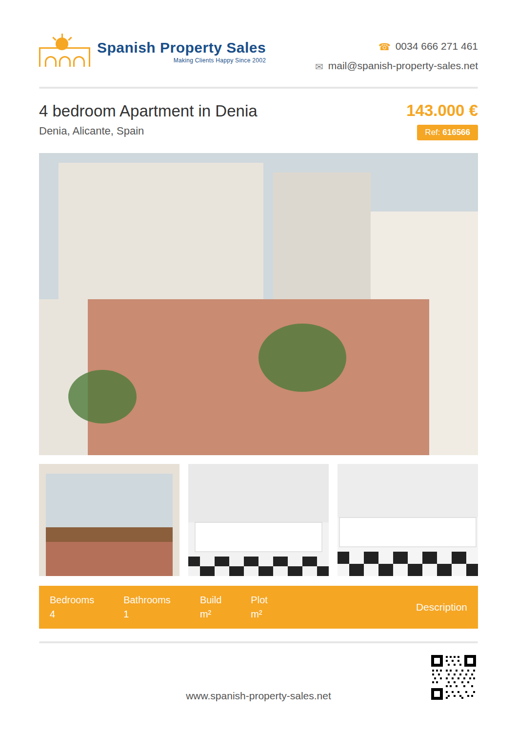Spanish Property Sales
Making Clients Happy Since 2002
☎0034 666 271 461
✉mail@spanish-property-sales.net
4 bedroom Apartment in Denia
Denia, Alicante, Spain
143.000 €
Ref: 616566
Bedrooms
4
Bathrooms
1
Build
m²
Plot
m²
Description
www.spanish-property-sales.net